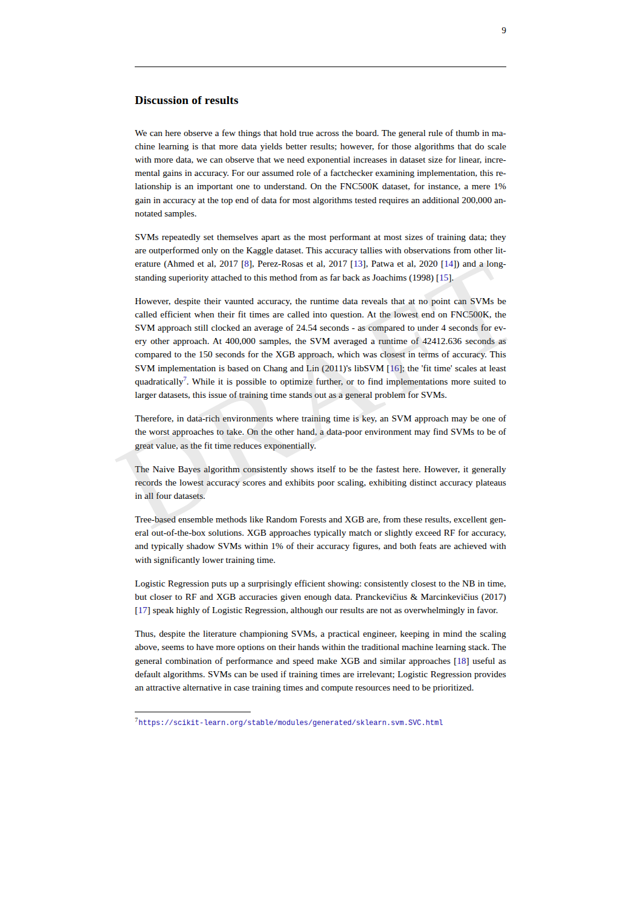9
DRAFT
Discussion of results
We can here observe a few things that hold true across the board. The general rule of thumb in machine learning is that more data yields better results; however, for those algorithms that do scale with more data, we can observe that we need exponential increases in dataset size for linear, incremental gains in accuracy. For our assumed role of a factchecker examining implementation, this relationship is an important one to understand. On the FNC500K dataset, for instance, a mere 1% gain in accuracy at the top end of data for most algorithms tested requires an additional 200,000 annotated samples.
SVMs repeatedly set themselves apart as the most performant at most sizes of training data; they are outperformed only on the Kaggle dataset. This accuracy tallies with observations from other literature (Ahmed et al, 2017 [8], Perez-Rosas et al, 2017 [13], Patwa et al, 2020 [14]) and a long-standing superiority attached to this method from as far back as Joachims (1998) [15].
However, despite their vaunted accuracy, the runtime data reveals that at no point can SVMs be called efficient when their fit times are called into question. At the lowest end on FNC500K, the SVM approach still clocked an average of 24.54 seconds - as compared to under 4 seconds for every other approach. At 400,000 samples, the SVM averaged a runtime of 42412.636 seconds as compared to the 150 seconds for the XGB approach, which was closest in terms of accuracy. This SVM implementation is based on Chang and Lin (2011)'s libSVM [16]; the 'fit time' scales at least quadratically7. While it is possible to optimize further, or to find implementations more suited to larger datasets, this issue of training time stands out as a general problem for SVMs.
Therefore, in data-rich environments where training time is key, an SVM approach may be one of the worst approaches to take. On the other hand, a data-poor environment may find SVMs to be of great value, as the fit time reduces exponentially.
The Naive Bayes algorithm consistently shows itself to be the fastest here. However, it generally records the lowest accuracy scores and exhibits poor scaling, exhibiting distinct accuracy plateaus in all four datasets.
Tree-based ensemble methods like Random Forests and XGB are, from these results, excellent general out-of-the-box solutions. XGB approaches typically match or slightly exceed RF for accuracy, and typically shadow SVMs within 1% of their accuracy figures, and both feats are achieved with with significantly lower training time.
Logistic Regression puts up a surprisingly efficient showing: consistently closest to the NB in time, but closer to RF and XGB accuracies given enough data. Pranckevičius & Marcinkevičius (2017) [17] speak highly of Logistic Regression, although our results are not as overwhelmingly in favor.
Thus, despite the literature championing SVMs, a practical engineer, keeping in mind the scaling above, seems to have more options on their hands within the traditional machine learning stack. The general combination of performance and speed make XGB and similar approaches [18] useful as default algorithms. SVMs can be used if training times are irrelevant; Logistic Regression provides an attractive alternative in case training times and compute resources need to be prioritized.
7 https://scikit-learn.org/stable/modules/generated/sklearn.svm.SVC.html